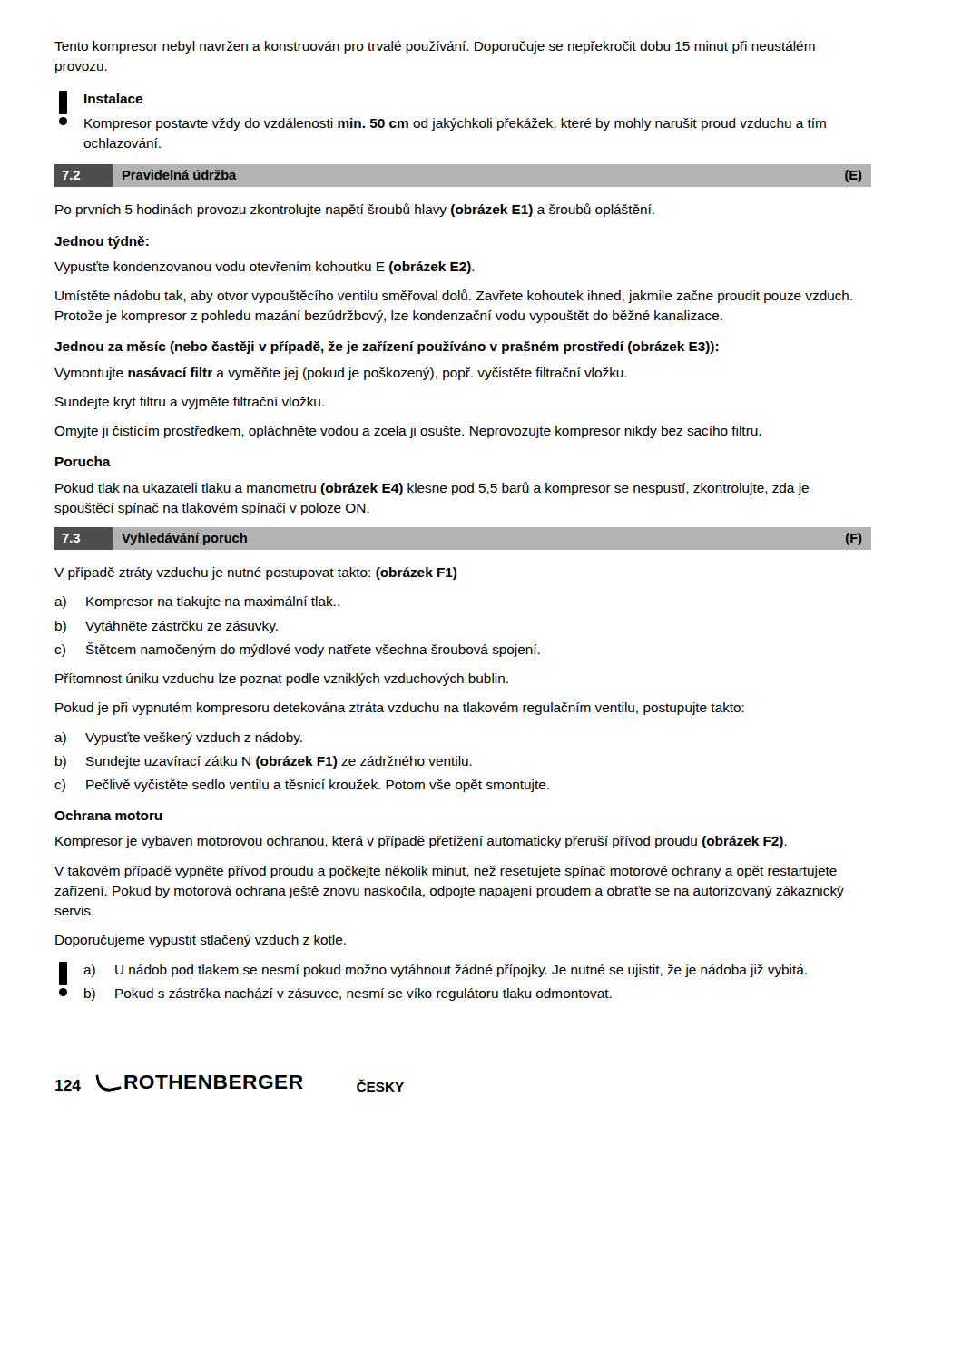Tento kompresor nebyl navržen a konstruován pro trvalé používání. Doporučuje se nepřekročit dobu 15 minut při neustálém provozu.
Instalace
Kompresor postavte vždy do vzdálenosti min. 50 cm od jakýchkoli překážek, které by mohly narušit proud vzduchu a tím ochlazování.
7.2 Pravidelná údržba(E)
Po prvních 5 hodinách provozu zkontrolujte napětí šroubů hlavy (obrázek E1) a šroubů opláštění.
Jednou týdně:
Vypusťte kondenzovanou vodu otevřením kohoutku E (obrázek E2).
Umístěte nádobu tak, aby otvor vypouštěcího ventilu směřoval dolů. Zavřete kohoutek ihned, jakmile začne proudit pouze vzduch. Protože je kompresor z pohledu mazání bezúdržbový, lze kondenzační vodu vypouštět do běžné kanalizace.
Jednou za měsíc (nebo častěji v případě, že je zařízení používáno v prašném prostředí (obrázek E3)):
Vymontujte nasávací filtr a vyměňte jej (pokud je poškozený), popř. vyčistěte filtrační vložku.
Sundejte kryt filtru a vyjměte filtrační vložku.
Omyjte ji čistícím prostředkem, opláchněte vodou a zcela ji osušte. Neprovozujte kompresor nikdy bez sacího filtru.
Porucha
Pokud tlak na ukazateli tlaku a manometru (obrázek E4) klesne pod 5,5 barů a kompresor se nespustí, zkontrolujte, zda je spouštěcí spínač na tlakovém spínači v poloze ON.
7.3 Vyhledávání poruch(F)
V případě ztráty vzduchu je nutné postupovat takto: (obrázek F1)
Kompresor na tlakujte na maximální tlak..
Vytáhněte zástrčku ze zásuvky.
Štětcem namočeným do mýdlové vody natřete všechna šroubová spojení.
Přítomnost úniku vzduchu lze poznat podle vzniklých vzduchových bublin.
Pokud je při vypnutém kompresoru detekována ztráta vzduchu na tlakovém regulačním ventilu, postupujte takto:
Vypusťte veškerý vzduch z nádoby.
Sundejte uzavírací zátku N (obrázek F1) ze zádržného ventilu.
Pečlivě vyčistěte sedlo ventilu a těsnicí kroužek. Potom vše opět smontujte.
Ochrana motoru
Kompresor je vybaven motorovou ochranou, která v případě přetížení automaticky přeruší přívod proudu (obrázek F2).
V takovém případě vypněte přívod proudu a počkejte několik minut, než resetujete spínač motorové ochrany a opět restartujete zařízení. Pokud by motorová ochrana ještě znovu naskočila, odpojte napájení proudem a obraťte se na autorizovaný zákaznický servis.
Doporučujeme vypustit stlačený vzduch z kotle.
U nádob pod tlakem se nesmí pokud možno vytáhnout žádné přípojky. Je nutné se ujistit, že je nádoba již vybitá.
Pokud s zástrčka nachází v zásuvce, nesmí se víko regulátoru tlaku odmontovat.
124 ROTHENBERGER ČESKY